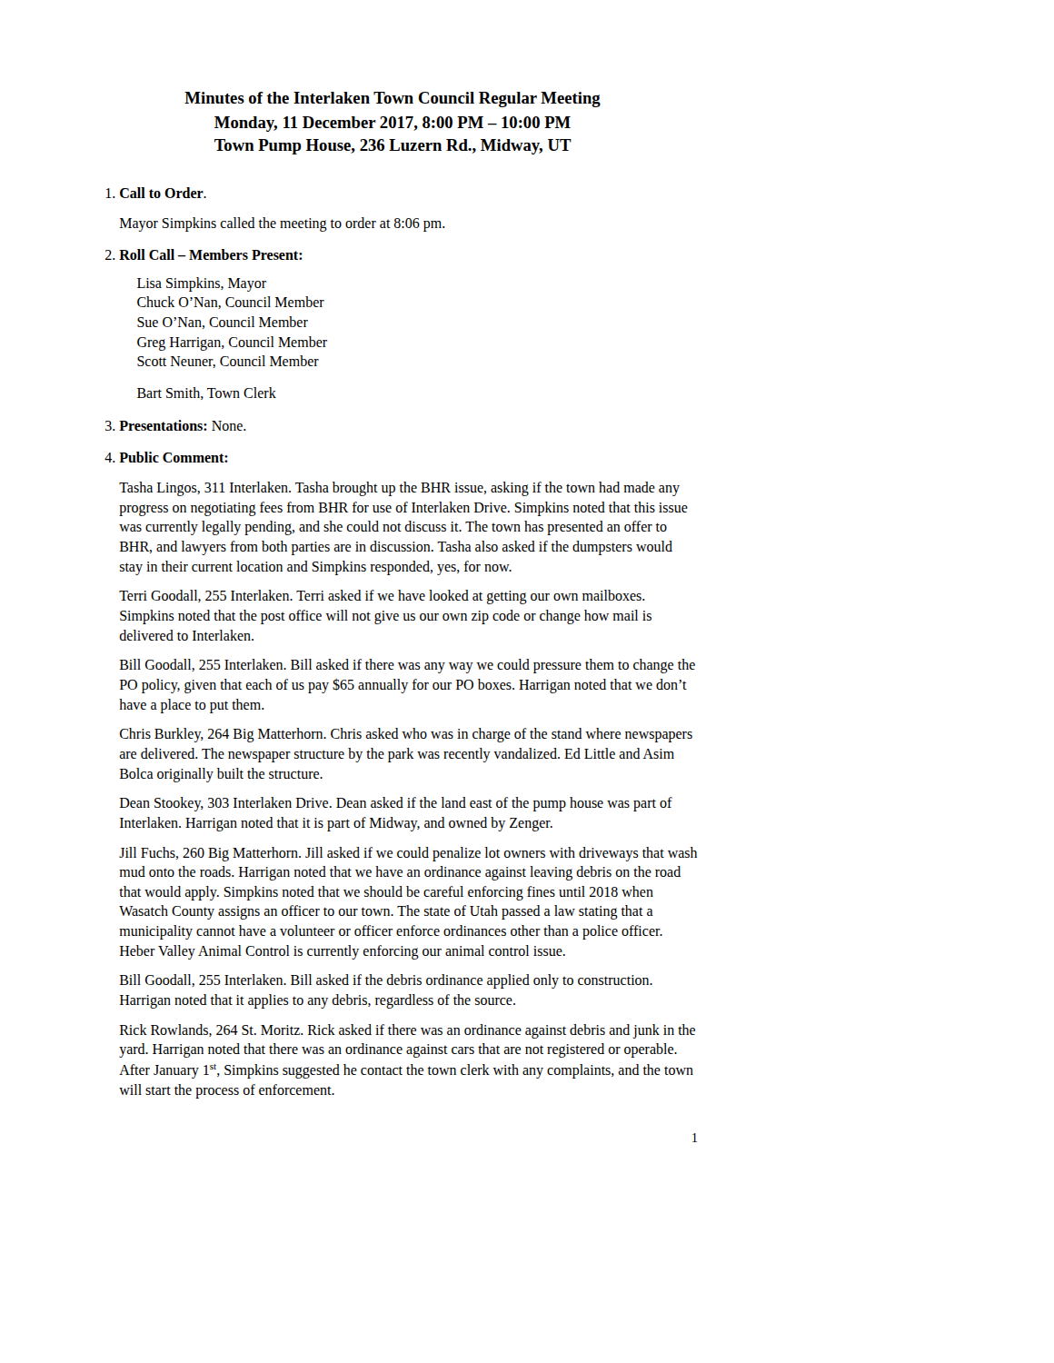Minutes of the Interlaken Town Council Regular Meeting
Monday, 11 December 2017, 8:00 PM – 10:00 PM
Town Pump House, 236 Luzern Rd., Midway, UT
Call to Order.
Mayor Simpkins called the meeting to order at 8:06 pm.
Roll Call – Members Present:
Lisa Simpkins, Mayor
Chuck O’Nan, Council Member
Sue O’Nan, Council Member
Greg Harrigan, Council Member
Scott Neuner, Council Member
Bart Smith, Town Clerk
Presentations: None.
Public Comment:
Tasha Lingos, 311 Interlaken. Tasha brought up the BHR issue, asking if the town had made any progress on negotiating fees from BHR for use of Interlaken Drive. Simpkins noted that this issue was currently legally pending, and she could not discuss it. The town has presented an offer to BHR, and lawyers from both parties are in discussion. Tasha also asked if the dumpsters would stay in their current location and Simpkins responded, yes, for now.
Terri Goodall, 255 Interlaken. Terri asked if we have looked at getting our own mailboxes. Simpkins noted that the post office will not give us our own zip code or change how mail is delivered to Interlaken.
Bill Goodall, 255 Interlaken. Bill asked if there was any way we could pressure them to change the PO policy, given that each of us pay $65 annually for our PO boxes. Harrigan noted that we don’t have a place to put them.
Chris Burkley, 264 Big Matterhorn. Chris asked who was in charge of the stand where newspapers are delivered. The newspaper structure by the park was recently vandalized. Ed Little and Asim Bolca originally built the structure.
Dean Stookey, 303 Interlaken Drive. Dean asked if the land east of the pump house was part of Interlaken. Harrigan noted that it is part of Midway, and owned by Zenger.
Jill Fuchs, 260 Big Matterhorn. Jill asked if we could penalize lot owners with driveways that wash mud onto the roads. Harrigan noted that we have an ordinance against leaving debris on the road that would apply. Simpkins noted that we should be careful enforcing fines until 2018 when Wasatch County assigns an officer to our town. The state of Utah passed a law stating that a municipality cannot have a volunteer or officer enforce ordinances other than a police officer. Heber Valley Animal Control is currently enforcing our animal control issue.
Bill Goodall, 255 Interlaken. Bill asked if the debris ordinance applied only to construction. Harrigan noted that it applies to any debris, regardless of the source.
Rick Rowlands, 264 St. Moritz. Rick asked if there was an ordinance against debris and junk in the yard. Harrigan noted that there was an ordinance against cars that are not registered or operable. After January 1st, Simpkins suggested he contact the town clerk with any complaints, and the town will start the process of enforcement.
1